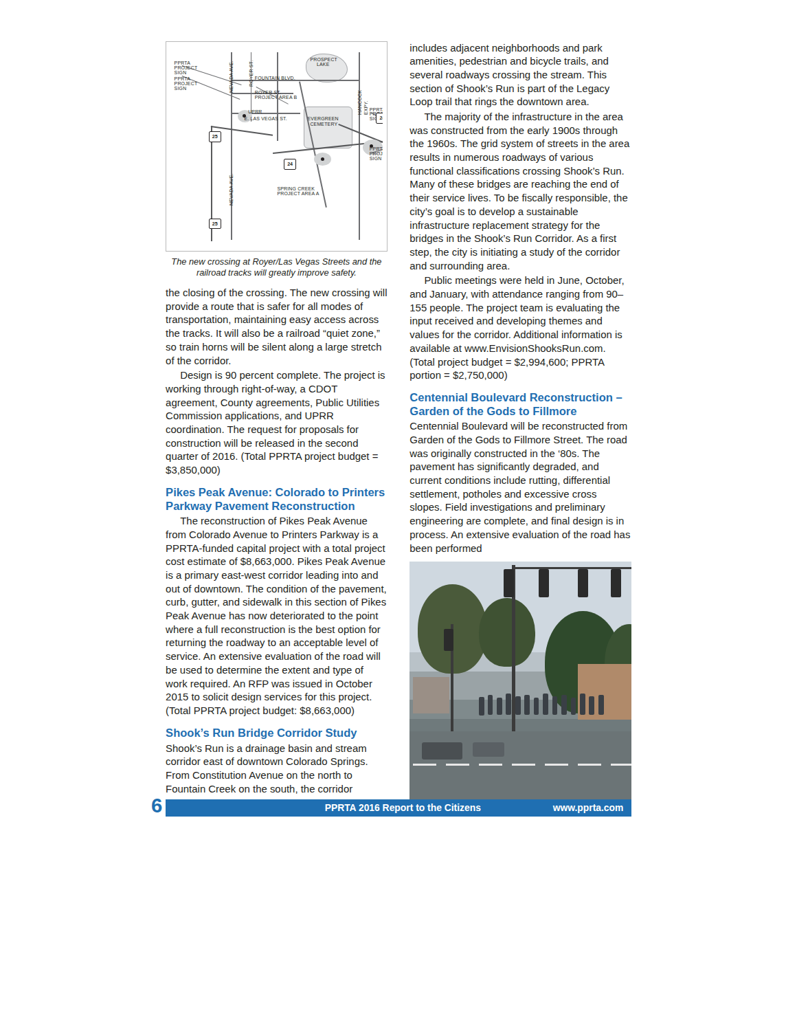PROSPECT
LAKE
EVERGREEN
CEMETERY
PPRTA
PROJECT
SIGN
PPRTA
PROJECT
SIGN
ROYER ST.
NEVADA AVE.
HANCOCK EXPY.
UNION BLVD.
UNION BLVD.
NEVADA AVE.
FOUNTAIN BLVD.
ROYER ST.
PROJECT AREA B
UPRR
E. LAS VEGAS ST.
SPRING CREEK
PROJECT AREA A
PPRTA
PROJECT
SIGN
PPRTA
PROJECT
SIGN
25
25
24
24
The new crossing at Royer/Las Vegas Streets and the
railroad tracks will greatly improve safety.
the closing of the crossing. The new crossing will provide a route that is safer for all modes of transportation, maintaining easy access across the tracks. It will also be a railroad “quiet zone,” so train horns will be silent along a large stretch of the corridor.
Design is 90 percent complete. The project is working through right-of-way, a CDOT agreement, County agreements, Public Utilities Commission applications, and UPRR coordination. The request for proposals for construction will be released in the second quarter of 2016. (Total PPRTA project budget = $3,850,000)
Pikes Peak Avenue: Colorado to Printers Parkway Pavement Reconstruction
The reconstruction of Pikes Peak Avenue from Colorado Avenue to Printers Parkway is a PPRTA-funded capital project with a total project cost estimate of $8,663,000. Pikes Peak Avenue is a primary east-west corridor leading into and out of downtown. The condition of the pavement, curb, gutter, and sidewalk in this section of Pikes Peak Avenue has now deteriorated to the point where a full reconstruction is the best option for returning the roadway to an acceptable level of service. An extensive evaluation of the road will be used to determine the extent and type of work required. An RFP was issued in October 2015 to solicit design services for this project. (Total PPRTA project budget: $8,663,000)
Shook’s Run Bridge Corridor Study
Shook’s Run is a drainage basin and stream corridor east of downtown Colorado Springs. From Constitution Avenue on the north to Fountain Creek on the south, the corridor includes adjacent neighborhoods and park amenities, pedestrian and bicycle trails, and several roadways crossing the stream. This section of Shook’s Run is part of the Legacy Loop trail that rings the downtown area.
The majority of the infrastructure in the area was constructed from the early 1900s through the 1960s. The grid system of streets in the area results in numerous roadways of various functional classifications crossing Shook’s Run. Many of these bridges are reaching the end of their service lives. To be fiscally responsible, the city’s goal is to develop a sustainable infrastructure replacement strategy for the bridges in the Shook’s Run Corridor. As a first step, the city is initiating a study of the corridor and surrounding area.
Public meetings were held in June, October, and January, with attendance ranging from 90–155 people. The project team is evaluating the input received and developing themes and values for the corridor. Additional information is available at www.EnvisionShooksRun.com. (Total project budget = $2,994,600; PPRTA portion = $2,750,000)
Centennial Boulevard Reconstruction – Garden of the Gods to Fillmore
Centennial Boulevard will be reconstructed from Garden of the Gods to Fillmore Street. The road was originally constructed in the ‘80s. The pavement has significantly degraded, and current conditions include rutting, differential settlement, potholes and excessive cross slopes. Field investigations and preliminary engineering are complete, and final design is in process. An extensive evaluation of the road has been performed
6
PPRTA 2016 Report to the Citizens www.pprta.com